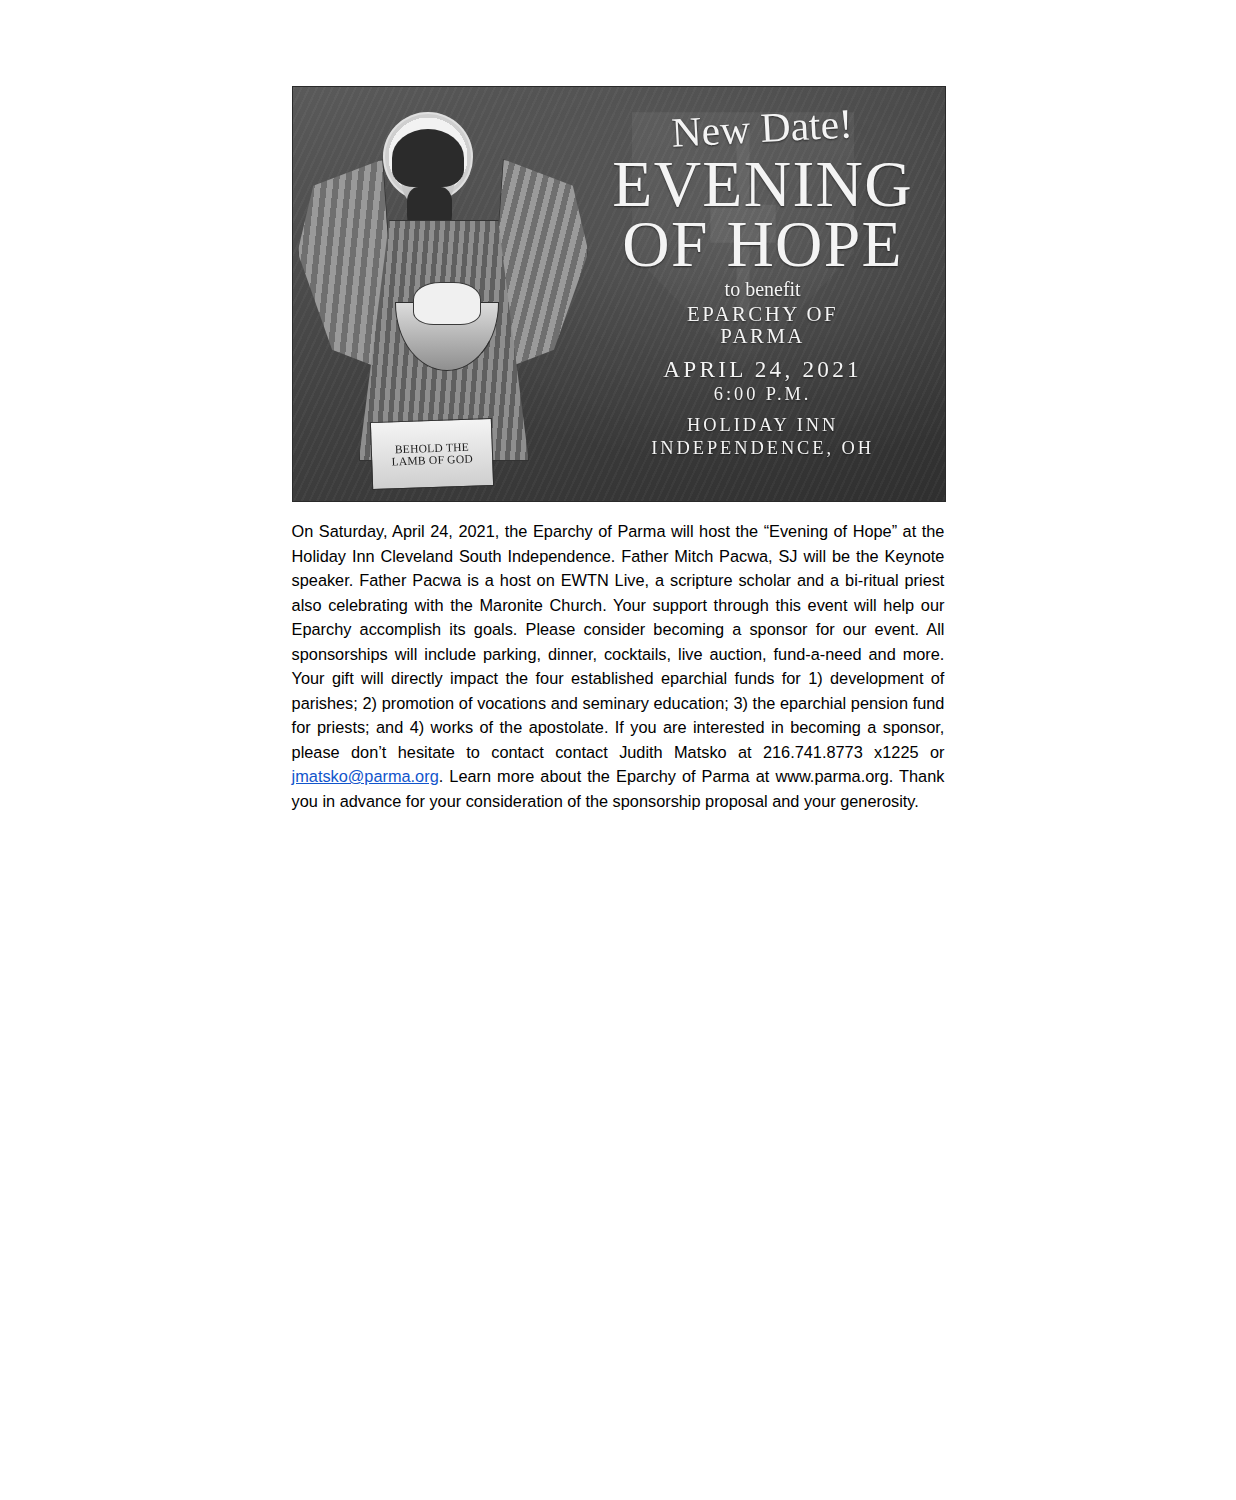BEHOLD THE
LAMB OF GOD
New Date!
EVENING
OF HOPE
to benefit
EPARCHY OF
PARMA
APRIL 24, 2021
6:00 P.M.
HOLIDAY INN
INDEPENDENCE, OH
Poster for the Evening of Hope benefiting the Eparchy of Parma, April 24, 2021, 6:00 p.m., Holiday Inn, Independence, Ohio.
On Saturday, April 24, 2021, the Eparchy of Parma will host the “Evening of Hope” at the Holiday Inn Cleveland South Independence. Father Mitch Pacwa, SJ will be the Keynote speaker. Father Pacwa is a host on EWTN Live, a scripture scholar and a bi-ritual priest also celebrating with the Maronite Church. Your support through this event will help our Eparchy accomplish its goals. Please consider becoming a sponsor for our event. All sponsorships will include parking, dinner, cocktails, live auction, fund-a-need and more. Your gift will directly impact the four established eparchial funds for 1) development of parishes; 2) promotion of vocations and seminary education; 3) the eparchial pension fund for priests; and 4) works of the apostolate. If you are interested in becoming a sponsor, please don’t hesitate to contact contact Judith Matsko at 216.741.8773 x1225 or jmatsko@parma.org. Learn more about the Eparchy of Parma at www.parma.org. Thank you in advance for your consideration of the sponsorship proposal and your generosity.